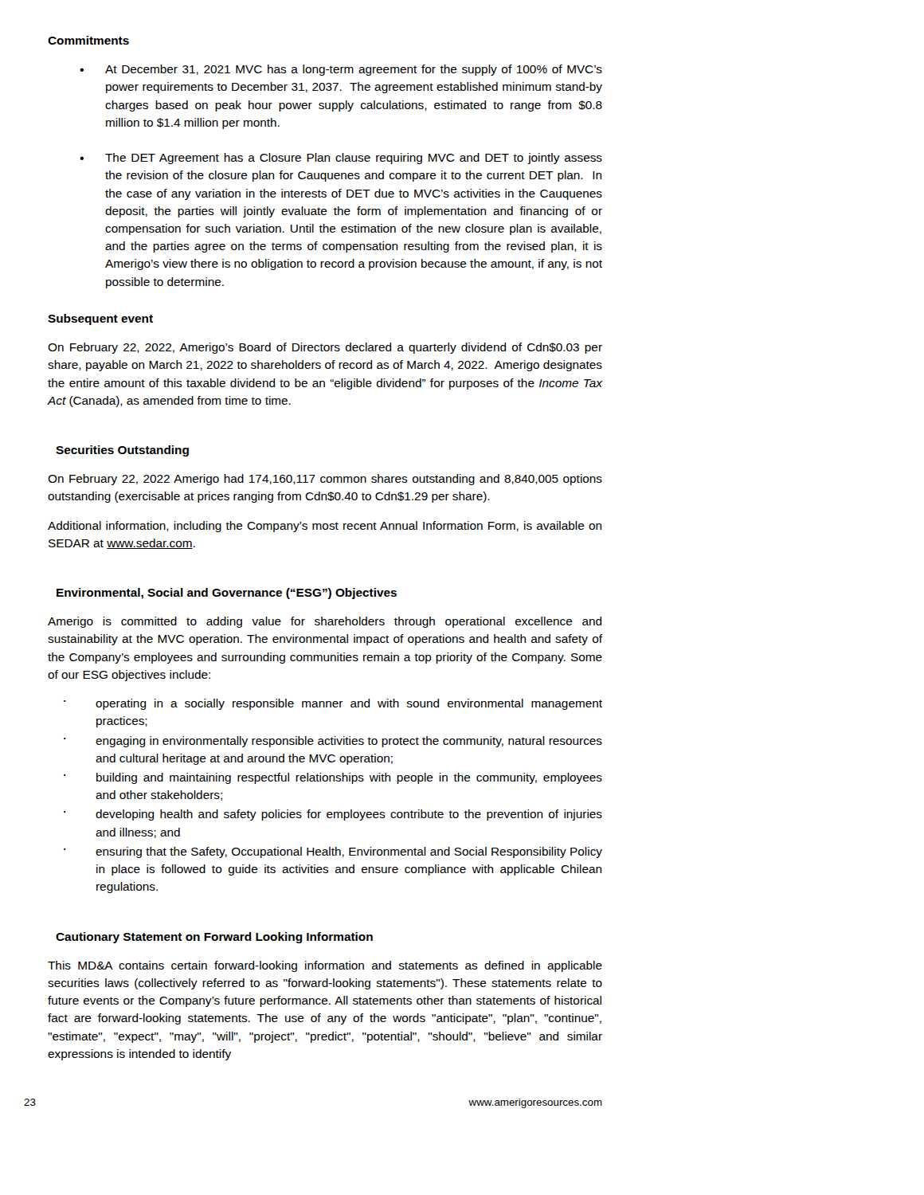Commitments
At December 31, 2021 MVC has a long-term agreement for the supply of 100% of MVC’s power requirements to December 31, 2037. The agreement established minimum stand-by charges based on peak hour power supply calculations, estimated to range from $0.8 million to $1.4 million per month.
The DET Agreement has a Closure Plan clause requiring MVC and DET to jointly assess the revision of the closure plan for Cauquenes and compare it to the current DET plan. In the case of any variation in the interests of DET due to MVC’s activities in the Cauquenes deposit, the parties will jointly evaluate the form of implementation and financing of or compensation for such variation. Until the estimation of the new closure plan is available, and the parties agree on the terms of compensation resulting from the revised plan, it is Amerigo’s view there is no obligation to record a provision because the amount, if any, is not possible to determine.
Subsequent event
On February 22, 2022, Amerigo’s Board of Directors declared a quarterly dividend of Cdn$0.03 per share, payable on March 21, 2022 to shareholders of record as of March 4, 2022. Amerigo designates the entire amount of this taxable dividend to be an “eligible dividend” for purposes of the Income Tax Act (Canada), as amended from time to time.
Securities Outstanding
On February 22, 2022 Amerigo had 174,160,117 common shares outstanding and 8,840,005 options outstanding (exercisable at prices ranging from Cdn$0.40 to Cdn$1.29 per share).
Additional information, including the Company’s most recent Annual Information Form, is available on SEDAR at www.sedar.com.
Environmental, Social and Governance (“ESG”) Objectives
Amerigo is committed to adding value for shareholders through operational excellence and sustainability at the MVC operation. The environmental impact of operations and health and safety of the Company’s employees and surrounding communities remain a top priority of the Company. Some of our ESG objectives include:
operating in a socially responsible manner and with sound environmental management practices;
engaging in environmentally responsible activities to protect the community, natural resources and cultural heritage at and around the MVC operation;
building and maintaining respectful relationships with people in the community, employees and other stakeholders;
developing health and safety policies for employees contribute to the prevention of injuries and illness; and
ensuring that the Safety, Occupational Health, Environmental and Social Responsibility Policy in place is followed to guide its activities and ensure compliance with applicable Chilean regulations.
Cautionary Statement on Forward Looking Information
This MD&A contains certain forward-looking information and statements as defined in applicable securities laws (collectively referred to as "forward-looking statements"). These statements relate to future events or the Company’s future performance. All statements other than statements of historical fact are forward-looking statements. The use of any of the words "anticipate", "plan", "continue", "estimate", "expect", "may", "will", "project", "predict", "potential", "should", "believe" and similar expressions is intended to identify
23
www.amerigoresources.com